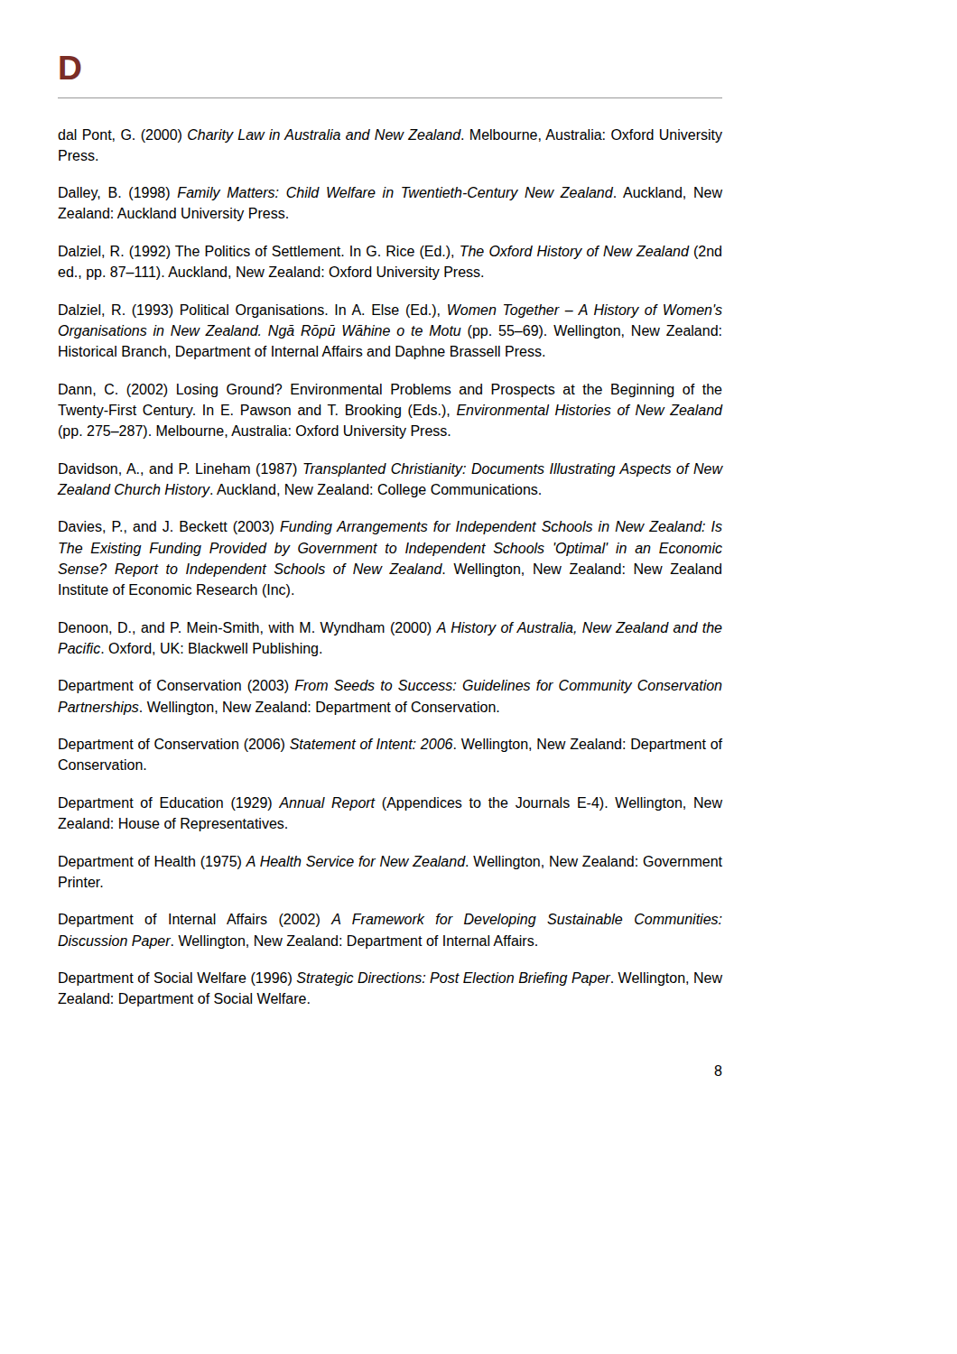D
dal Pont, G. (2000) Charity Law in Australia and New Zealand. Melbourne, Australia: Oxford University Press.
Dalley, B. (1998) Family Matters: Child Welfare in Twentieth-Century New Zealand. Auckland, New Zealand: Auckland University Press.
Dalziel, R. (1992) The Politics of Settlement. In G. Rice (Ed.), The Oxford History of New Zealand (2nd ed., pp. 87–111). Auckland, New Zealand: Oxford University Press.
Dalziel, R. (1993) Political Organisations. In A. Else (Ed.), Women Together – A History of Women's Organisations in New Zealand. Ngā Rōpū Wāhine o te Motu (pp. 55–69). Wellington, New Zealand: Historical Branch, Department of Internal Affairs and Daphne Brassell Press.
Dann, C. (2002) Losing Ground? Environmental Problems and Prospects at the Beginning of the Twenty-First Century. In E. Pawson and T. Brooking (Eds.), Environmental Histories of New Zealand (pp. 275–287). Melbourne, Australia: Oxford University Press.
Davidson, A., and P. Lineham (1987) Transplanted Christianity: Documents Illustrating Aspects of New Zealand Church History. Auckland, New Zealand: College Communications.
Davies, P., and J. Beckett (2003) Funding Arrangements for Independent Schools in New Zealand: Is The Existing Funding Provided by Government to Independent Schools 'Optimal' in an Economic Sense? Report to Independent Schools of New Zealand. Wellington, New Zealand: New Zealand Institute of Economic Research (Inc).
Denoon, D., and P. Mein-Smith, with M. Wyndham (2000) A History of Australia, New Zealand and the Pacific. Oxford, UK: Blackwell Publishing.
Department of Conservation (2003) From Seeds to Success: Guidelines for Community Conservation Partnerships. Wellington, New Zealand: Department of Conservation.
Department of Conservation (2006) Statement of Intent: 2006. Wellington, New Zealand: Department of Conservation.
Department of Education (1929) Annual Report (Appendices to the Journals E-4). Wellington, New Zealand: House of Representatives.
Department of Health (1975) A Health Service for New Zealand. Wellington, New Zealand: Government Printer.
Department of Internal Affairs (2002) A Framework for Developing Sustainable Communities: Discussion Paper. Wellington, New Zealand: Department of Internal Affairs.
Department of Social Welfare (1996) Strategic Directions: Post Election Briefing Paper. Wellington, New Zealand: Department of Social Welfare.
8